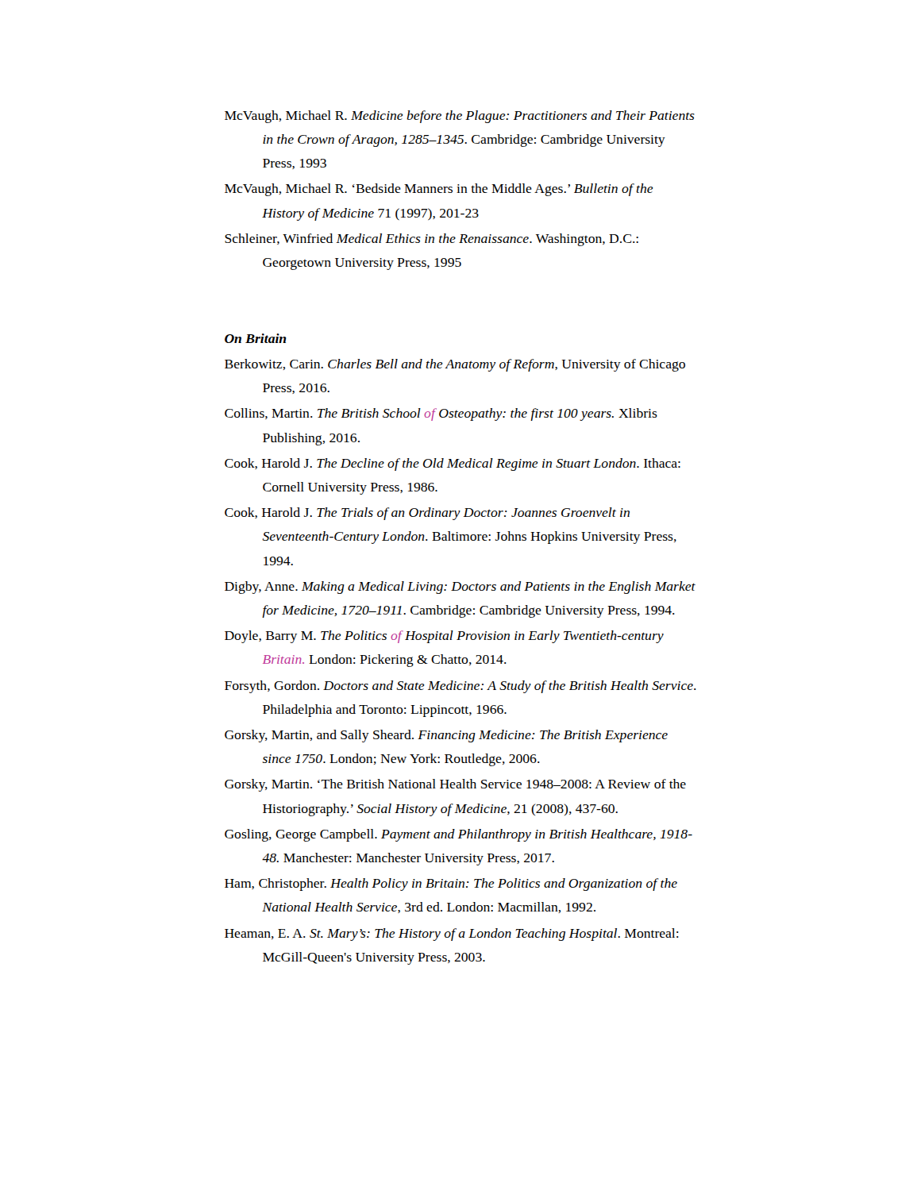McVaugh, Michael R. Medicine before the Plague: Practitioners and Their Patients in the Crown of Aragon, 1285–1345. Cambridge: Cambridge University Press, 1993
McVaugh, Michael R. ‘Bedside Manners in the Middle Ages.’ Bulletin of the History of Medicine 71 (1997), 201-23
Schleiner, Winfried Medical Ethics in the Renaissance. Washington, D.C.: Georgetown University Press, 1995
On Britain
Berkowitz, Carin. Charles Bell and the Anatomy of Reform, University of Chicago Press, 2016.
Collins, Martin. The British School of Osteopathy: the first 100 years. Xlibris Publishing, 2016.
Cook, Harold J. The Decline of the Old Medical Regime in Stuart London. Ithaca: Cornell University Press, 1986.
Cook, Harold J. The Trials of an Ordinary Doctor: Joannes Groenvelt in Seventeenth-Century London. Baltimore: Johns Hopkins University Press, 1994.
Digby, Anne. Making a Medical Living: Doctors and Patients in the English Market for Medicine, 1720–1911. Cambridge: Cambridge University Press, 1994.
Doyle, Barry M. The Politics of Hospital Provision in Early Twentieth-century Britain. London: Pickering & Chatto, 2014.
Forsyth, Gordon. Doctors and State Medicine: A Study of the British Health Service. Philadelphia and Toronto: Lippincott, 1966.
Gorsky, Martin, and Sally Sheard. Financing Medicine: The British Experience since 1750. London; New York: Routledge, 2006.
Gorsky, Martin. ‘The British National Health Service 1948–2008: A Review of the Historiography.’ Social History of Medicine, 21 (2008), 437-60.
Gosling, George Campbell. Payment and Philanthropy in British Healthcare, 1918-48. Manchester: Manchester University Press, 2017.
Ham, Christopher. Health Policy in Britain: The Politics and Organization of the National Health Service, 3rd ed. London: Macmillan, 1992.
Heaman, E. A. St. Mary’s: The History of a London Teaching Hospital. Montreal: McGill-Queen's University Press, 2003.